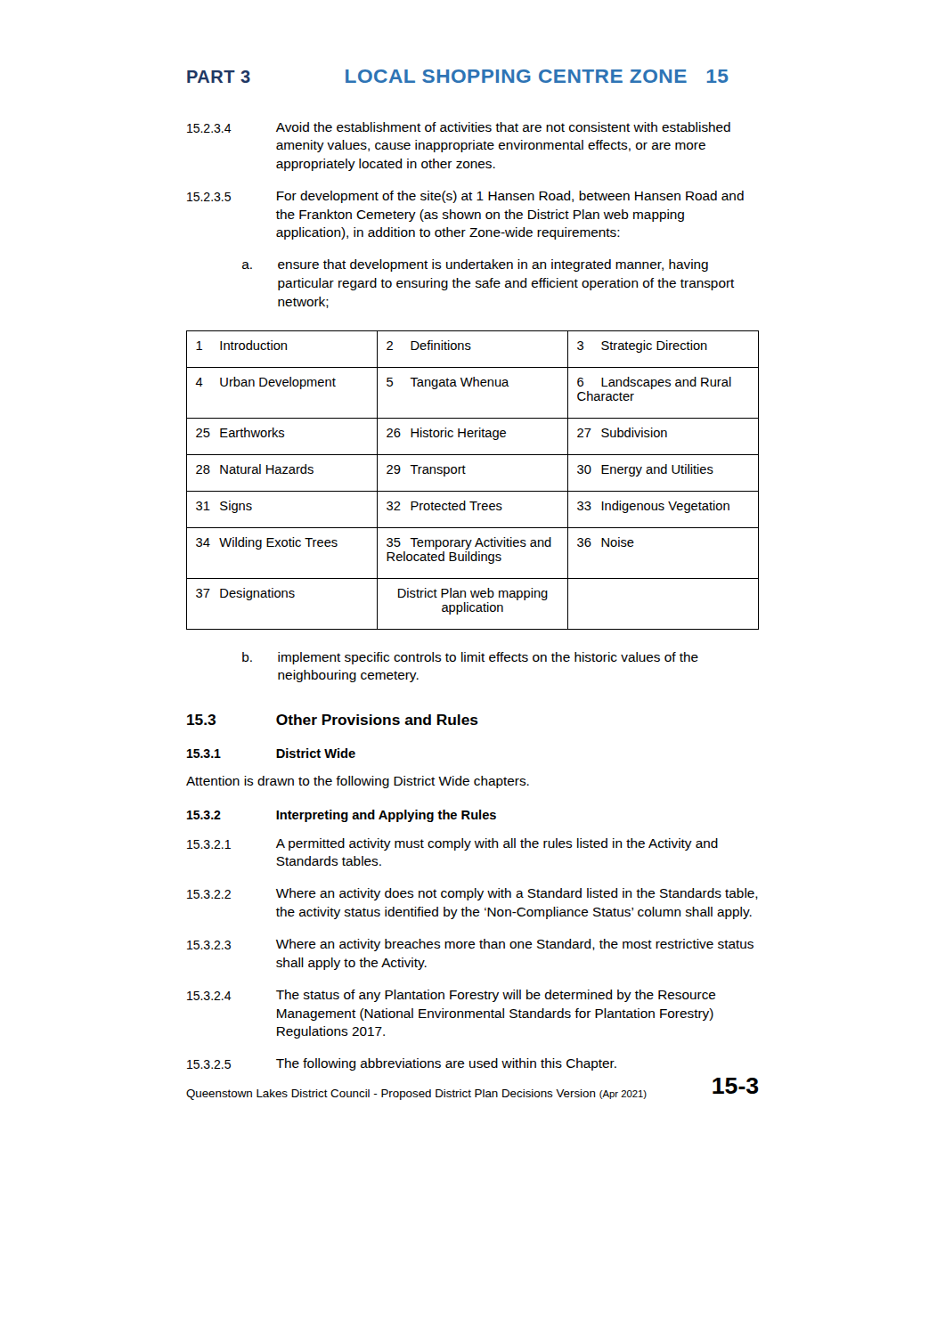PART 3
LOCAL SHOPPING CENTRE ZONE 15
15.2.3.4
Avoid the establishment of activities that are not consistent with established amenity values, cause inappropriate environmental effects, or are more appropriately located in other zones.
15.2.3.5
For development of the site(s) at 1 Hansen Road, between Hansen Road and the Frankton Cemetery (as shown on the District Plan web mapping application), in addition to other Zone-wide requirements:
a.
ensure that development is undertaken in an integrated manner, having particular regard to ensuring the safe and efficient operation of the transport network;
| 1 Introduction | 2 Definitions | 3 Strategic Direction |
| 4 Urban Development | 5 Tangata Whenua | 6 Landscapes and Rural Character |
| 25 Earthworks | 26 Historic Heritage | 27 Subdivision |
| 28 Natural Hazards | 29 Transport | 30 Energy and Utilities |
| 31 Signs | 32 Protected Trees | 33 Indigenous Vegetation |
| 34 Wilding Exotic Trees | 35 Temporary Activities and Relocated Buildings | 36 Noise |
| 37 Designations | District Plan web mapping application | |
b.
implement specific controls to limit effects on the historic values of the neighbouring cemetery.
15.3
Other Provisions and Rules
15.3.1
District Wide
Attention is drawn to the following District Wide chapters.
15.3.2
Interpreting and Applying the Rules
15.3.2.1
A permitted activity must comply with all the rules listed in the Activity and Standards tables.
15.3.2.2
Where an activity does not comply with a Standard listed in the Standards table, the activity status identified by the ‘Non-Compliance Status’ column shall apply.
15.3.2.3
Where an activity breaches more than one Standard, the most restrictive status shall apply to the Activity.
15.3.2.4
The status of any Plantation Forestry will be determined by the Resource Management (National Environmental Standards for Plantation Forestry) Regulations 2017.
15.3.2.5
The following abbreviations are used within this Chapter.
Queenstown Lakes District Council - Proposed District Plan Decisions Version (Apr 2021)
15-3